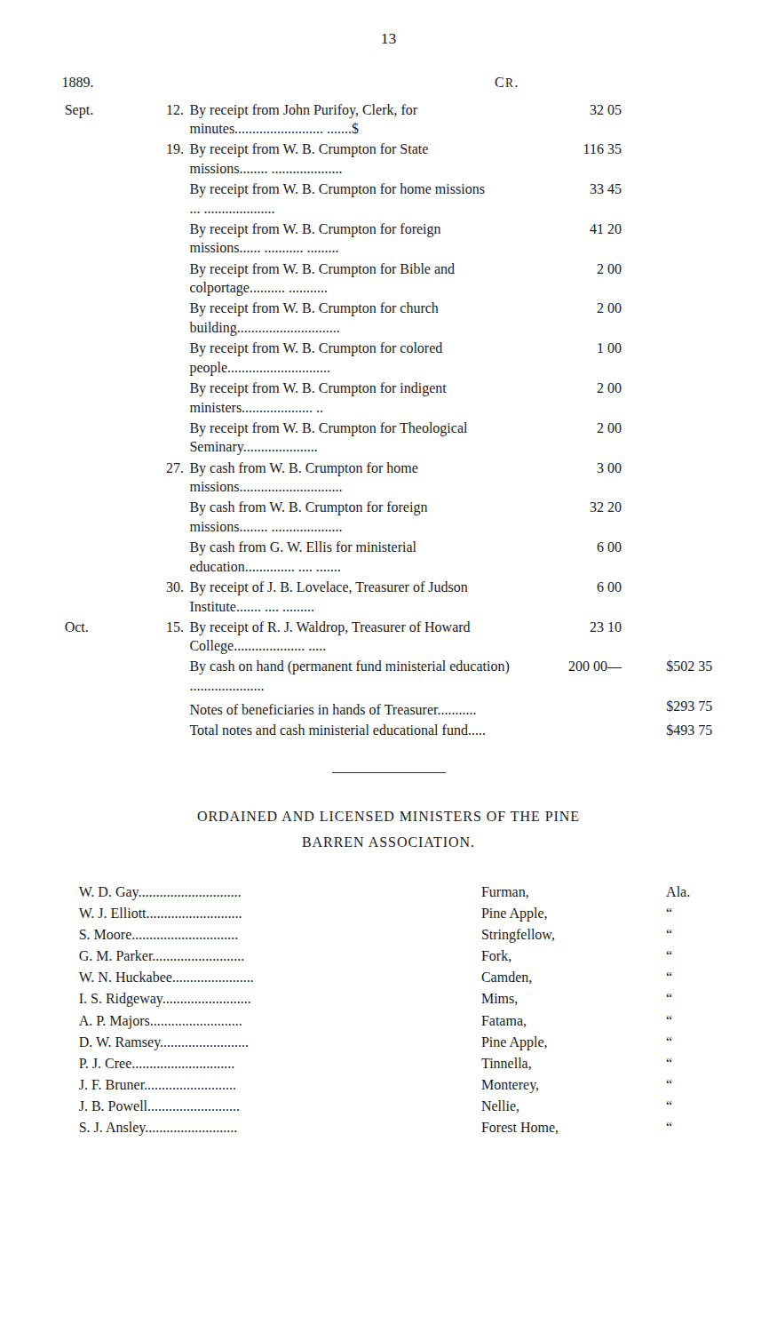13
1889. CR.
| Sept. | 12. | By receipt from John Purifoy, Clerk, for minutes......................... .......$ | 32 05 | |
| | 19. | By receipt from W. B. Crumpton for State missions........ .................... | 116 35 | |
| | | By receipt from W. B. Crumpton for home missions ... .................... | 33 45 | |
| | | By receipt from W. B. Crumpton for foreign missions...... ........... ......... | 41 20 | |
| | | By receipt from W. B. Crumpton for Bible and colportage.......... ........... | 2 00 | |
| | | By receipt from W. B. Crumpton for church building............................. | 2 00 | |
| | | By receipt from W. B. Crumpton for colored people............................. | 1 00 | |
| | | By receipt from W. B. Crumpton for indigent ministers.................... .. | 2 00 | |
| | | By receipt from W. B. Crumpton for Theological Seminary..................... | 2 00 | |
| | 27. | By cash from W. B. Crumpton for home missions............................. | 3 00 | |
| | | By cash from W. B. Crumpton for foreign missions........ .................... | 32 20 | |
| | | By cash from G. W. Ellis for ministerial education.............. .... ....... | 6 00 | |
| | 30. | By receipt of J. B. Lovelace, Treasurer of Judson Institute....... .... ......... | 6 00 | |
| Oct. | 15. | By receipt of R. J. Waldrop, Treasurer of Howard College.................... ..... | 23 10 | |
| | | By cash on hand (permanent fund ministerial education) ..................... | 200 00— | $502 35 |
| | | Notes of beneficiaries in hands of Treasurer........... | | $293 75 |
| | | Total notes and cash ministerial educational fund..... | | $493 75 |
ORDAINED AND LICENSED MINISTERS OF THE PINE
BARREN ASSOCIATION.
| W. D. Gay............................. | Furman, | Ala. |
| W. J. Elliott........................... | Pine Apple, | “ |
| S. Moore.............................. | Stringfellow, | “ |
| G. M. Parker.......................... | Fork, | “ |
| W. N. Huckabee....................... | Camden, | “ |
| I. S. Ridgeway......................... | Mims, | “ |
| A. P. Majors.......................... | Fatama, | “ |
| D. W. Ramsey......................... | Pine Apple, | “ |
| P. J. Cree............................. | Tinnella, | “ |
| J. F. Bruner.......................... | Monterey, | “ |
| J. B. Powell.......................... | Nellie, | “ |
| S. J. Ansley.......................... | Forest Home, | “ |